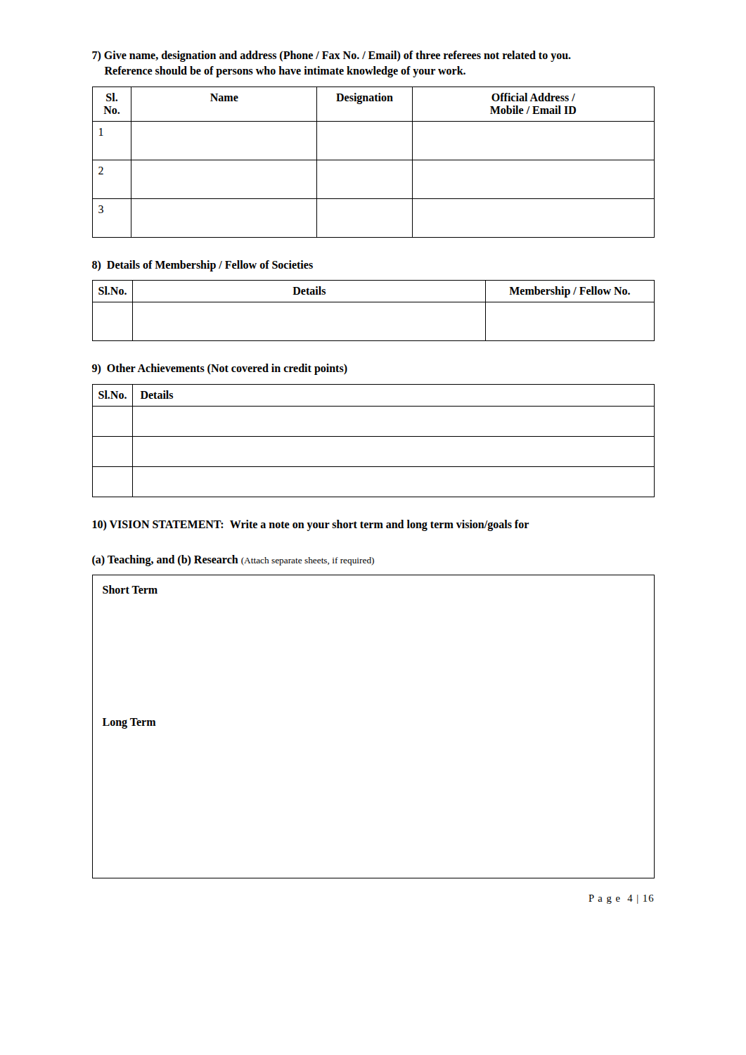7) Give name, designation and address (Phone / Fax No. / Email) of three referees not related to you. Reference should be of persons who have intimate knowledge of your work.
| Sl. No. | Name | Designation | Official Address / Mobile / Email ID |
| --- | --- | --- | --- |
| 1 | | | |
| 2 | | | |
| 3 | | | |
8) Details of Membership / Fellow of Societies
| Sl.No. | Details | Membership / Fellow No. |
| --- | --- | --- |
9) Other Achievements (Not covered in credit points)
| Sl.No. | Details |
| --- | --- |
10) VISION STATEMENT: Write a note on your short term and long term vision/goals for
(a) Teaching, and (b) Research (Attach separate sheets, if required)
Short Term
Long Term
P a g e 4 | 16